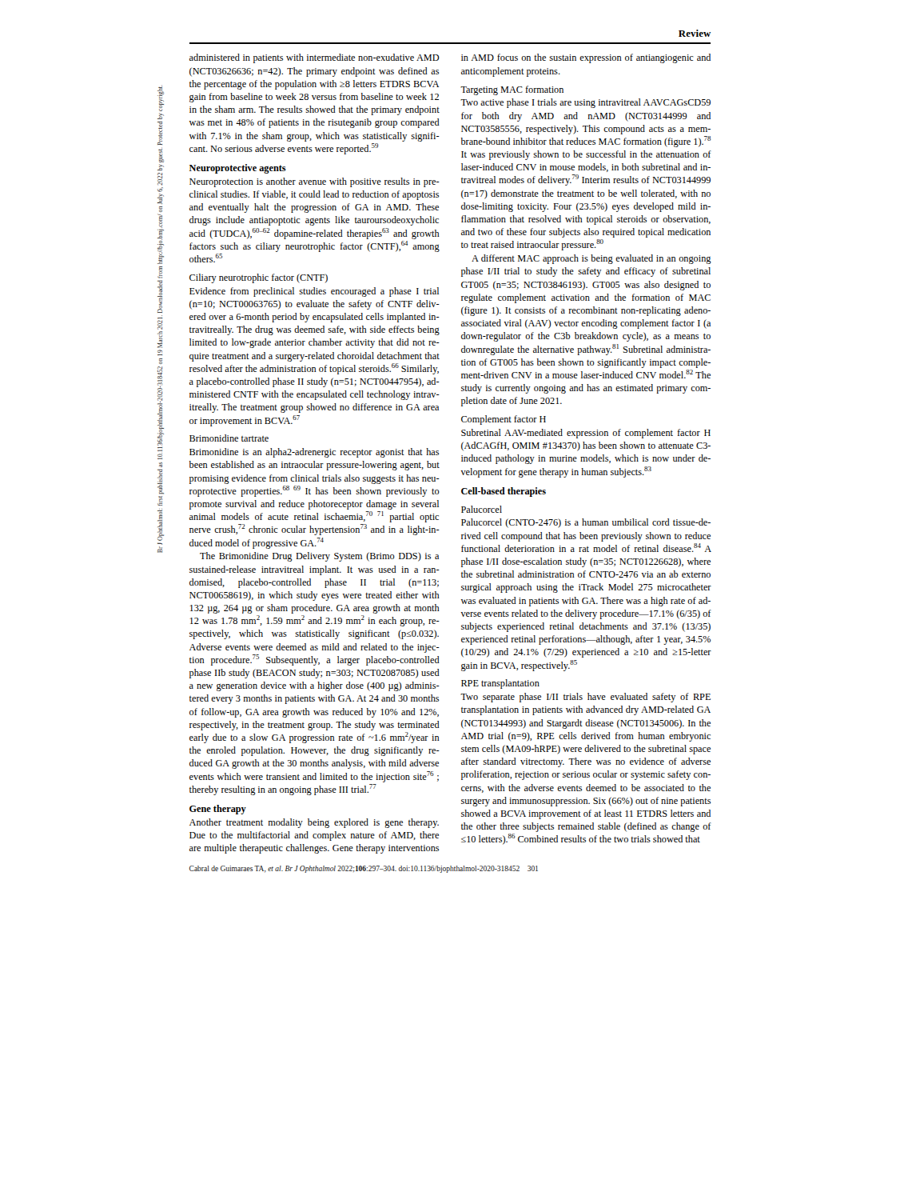Br J Ophthalmol: first published as 10.1136/bjophthalmol-2020-318452 on 19 March 2021. Downloaded from http://bjo.bmj.com/ on July 6, 2022 by guest. Protected by copyright.
Review
administered in patients with intermediate non-exudative AMD (NCT03626636; n=42). The primary endpoint was defined as the percentage of the population with ≥8 letters ETDRS BCVA gain from baseline to week 28 versus from baseline to week 12 in the sham arm. The results showed that the primary endpoint was met in 48% of patients in the risuteganib group compared with 7.1% in the sham group, which was statistically significant. No serious adverse events were reported.59
Neuroprotective agents
Neuroprotection is another avenue with positive results in preclinical studies. If viable, it could lead to reduction of apoptosis and eventually halt the progression of GA in AMD. These drugs include antiapoptotic agents like tauroursodeoxycholic acid (TUDCA),60–62 dopamine-related therapies63 and growth factors such as ciliary neurotrophic factor (CNTF),64 among others.65
Ciliary neurotrophic factor (CNTF)
Evidence from preclinical studies encouraged a phase I trial (n=10; NCT00063765) to evaluate the safety of CNTF delivered over a 6-month period by encapsulated cells implanted intravitreally. The drug was deemed safe, with side effects being limited to low-grade anterior chamber activity that did not require treatment and a surgery-related choroidal detachment that resolved after the administration of topical steroids.66 Similarly, a placebo-controlled phase II study (n=51; NCT00447954), administered CNTF with the encapsulated cell technology intravitreally. The treatment group showed no difference in GA area or improvement in BCVA.67
Brimonidine tartrate
Brimonidine is an alpha2-adrenergic receptor agonist that has been established as an intraocular pressure-lowering agent, but promising evidence from clinical trials also suggests it has neuroprotective properties.68 69 It has been shown previously to promote survival and reduce photoreceptor damage in several animal models of acute retinal ischaemia,70 71 partial optic nerve crush,72 chronic ocular hypertension73 and in a light-induced model of progressive GA.74
The Brimonidine Drug Delivery System (Brimo DDS) is a sustained-release intravitreal implant. It was used in a randomised, placebo-controlled phase II trial (n=113; NCT00658619), in which study eyes were treated either with 132 µg, 264 µg or sham procedure. GA area growth at month 12 was 1.78 mm2, 1.59 mm2 and 2.19 mm2 in each group, respectively, which was statistically significant (p≤0.032). Adverse events were deemed as mild and related to the injection procedure.75 Subsequently, a larger placebo-controlled phase IIb study (BEACON study; n=303; NCT02087085) used a new generation device with a higher dose (400 µg) administered every 3 months in patients with GA. At 24 and 30 months of follow-up, GA area growth was reduced by 10% and 12%, respectively, in the treatment group. The study was terminated early due to a slow GA progression rate of ~1.6 mm2/year in the enroled population. However, the drug significantly reduced GA growth at the 30 months analysis, with mild adverse events which were transient and limited to the injection site76 ; thereby resulting in an ongoing phase III trial.77
Gene therapy
Another treatment modality being explored is gene therapy. Due to the multifactorial and complex nature of AMD, there are multiple therapeutic challenges. Gene therapy interventions in AMD focus on the sustain expression of antiangiogenic and anticomplement proteins.
Targeting MAC formation
Two active phase I trials are using intravitreal AAVCAGsCD59 for both dry AMD and nAMD (NCT03144999 and NCT03585556, respectively). This compound acts as a membrane-bound inhibitor that reduces MAC formation (figure 1).78 It was previously shown to be successful in the attenuation of laser-induced CNV in mouse models, in both subretinal and intravitreal modes of delivery.79 Interim results of NCT03144999 (n=17) demonstrate the treatment to be well tolerated, with no dose-limiting toxicity. Four (23.5%) eyes developed mild inflammation that resolved with topical steroids or observation, and two of these four subjects also required topical medication to treat raised intraocular pressure.80
A different MAC approach is being evaluated in an ongoing phase I/II trial to study the safety and efficacy of subretinal GT005 (n=35; NCT03846193). GT005 was also designed to regulate complement activation and the formation of MAC (figure 1). It consists of a recombinant non-replicating adeno-associated viral (AAV) vector encoding complement factor I (a down-regulator of the C3b breakdown cycle), as a means to downregulate the alternative pathway.81 Subretinal administration of GT005 has been shown to significantly impact complement-driven CNV in a mouse laser-induced CNV model.82 The study is currently ongoing and has an estimated primary completion date of June 2021.
Complement factor H
Subretinal AAV-mediated expression of complement factor H (AdCAGfH, OMIM #134370) has been shown to attenuate C3-induced pathology in murine models, which is now under development for gene therapy in human subjects.83
Cell-based therapies
Palucorcel
Palucorcel (CNTO-2476) is a human umbilical cord tissue-derived cell compound that has been previously shown to reduce functional deterioration in a rat model of retinal disease.84 A phase I/II dose-escalation study (n=35; NCT01226628), where the subretinal administration of CNTO-2476 via an ab externo surgical approach using the iTrack Model 275 microcatheter was evaluated in patients with GA. There was a high rate of adverse events related to the delivery procedure—17.1% (6/35) of subjects experienced retinal detachments and 37.1% (13/35) experienced retinal perforations—although, after 1 year, 34.5% (10/29) and 24.1% (7/29) experienced a ≥10 and ≥15-letter gain in BCVA, respectively.85
RPE transplantation
Two separate phase I/II trials have evaluated safety of RPE transplantation in patients with advanced dry AMD-related GA (NCT01344993) and Stargardt disease (NCT01345006). In the AMD trial (n=9), RPE cells derived from human embryonic stem cells (MA09-hRPE) were delivered to the subretinal space after standard vitrectomy. There was no evidence of adverse proliferation, rejection or serious ocular or systemic safety concerns, with the adverse events deemed to be associated to the surgery and immunosuppression. Six (66%) out of nine patients showed a BCVA improvement of at least 11 ETDRS letters and the other three subjects remained stable (defined as change of ≤10 letters).86 Combined results of the two trials showed that
Cabral de Guimaraes TA, et al. Br J Ophthalmol 2022;106:297–304. doi:10.1136/bjophthalmol-2020-318452 301